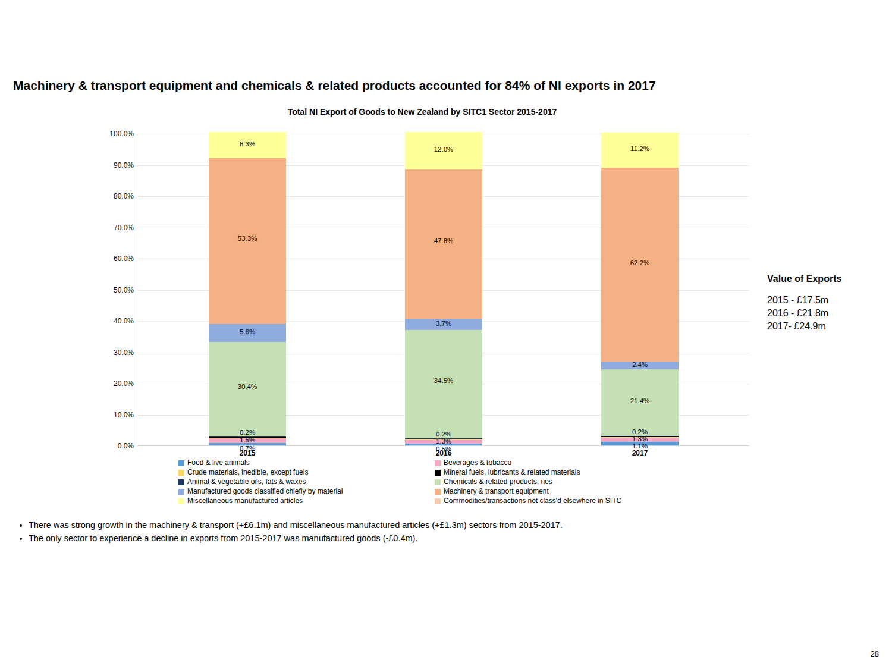Machinery & transport equipment and chemicals & related products accounted for 84% of NI exports in 2017
Total NI Export of Goods to New Zealand by SITC1 Sector 2015-2017
100.0%
90.0%
80.0%
70.0%
60.0%
50.0%
40.0%
30.0%
20.0%
10.0%
0.0%
8.3%
53.3%
5.6%
30.4%
0.2%
1.5%
0.7%
2015
12.0%
47.8%
3.7%
34.5%
0.2%
1.3%
0.5%
2016
11.2%
62.2%
2.4%
21.4%
0.2%
1.3%
1.1%
2017
| Food & live animals | Beverages & tobacco |
| Crude materials, inedible, except fuels | Mineral fuels, lubricants & related materials |
| Animal & vegetable oils, fats & waxes | Chemicals & related products, nes |
| Manufactured goods classified chiefly by material | Machinery & transport equipment |
| Miscellaneous manufactured articles | Commodities/transactions not class'd elsewhere in SITC |
Value of Exports
2015 - £17.5m
2016 - £21.8m
2017- £24.9m
There was strong growth in the machinery & transport (+£6.1m) and miscellaneous manufactured articles (+£1.3m) sectors from 2015-2017.
The only sector to experience a decline in exports from 2015-2017 was manufactured goods (-£0.4m).
28